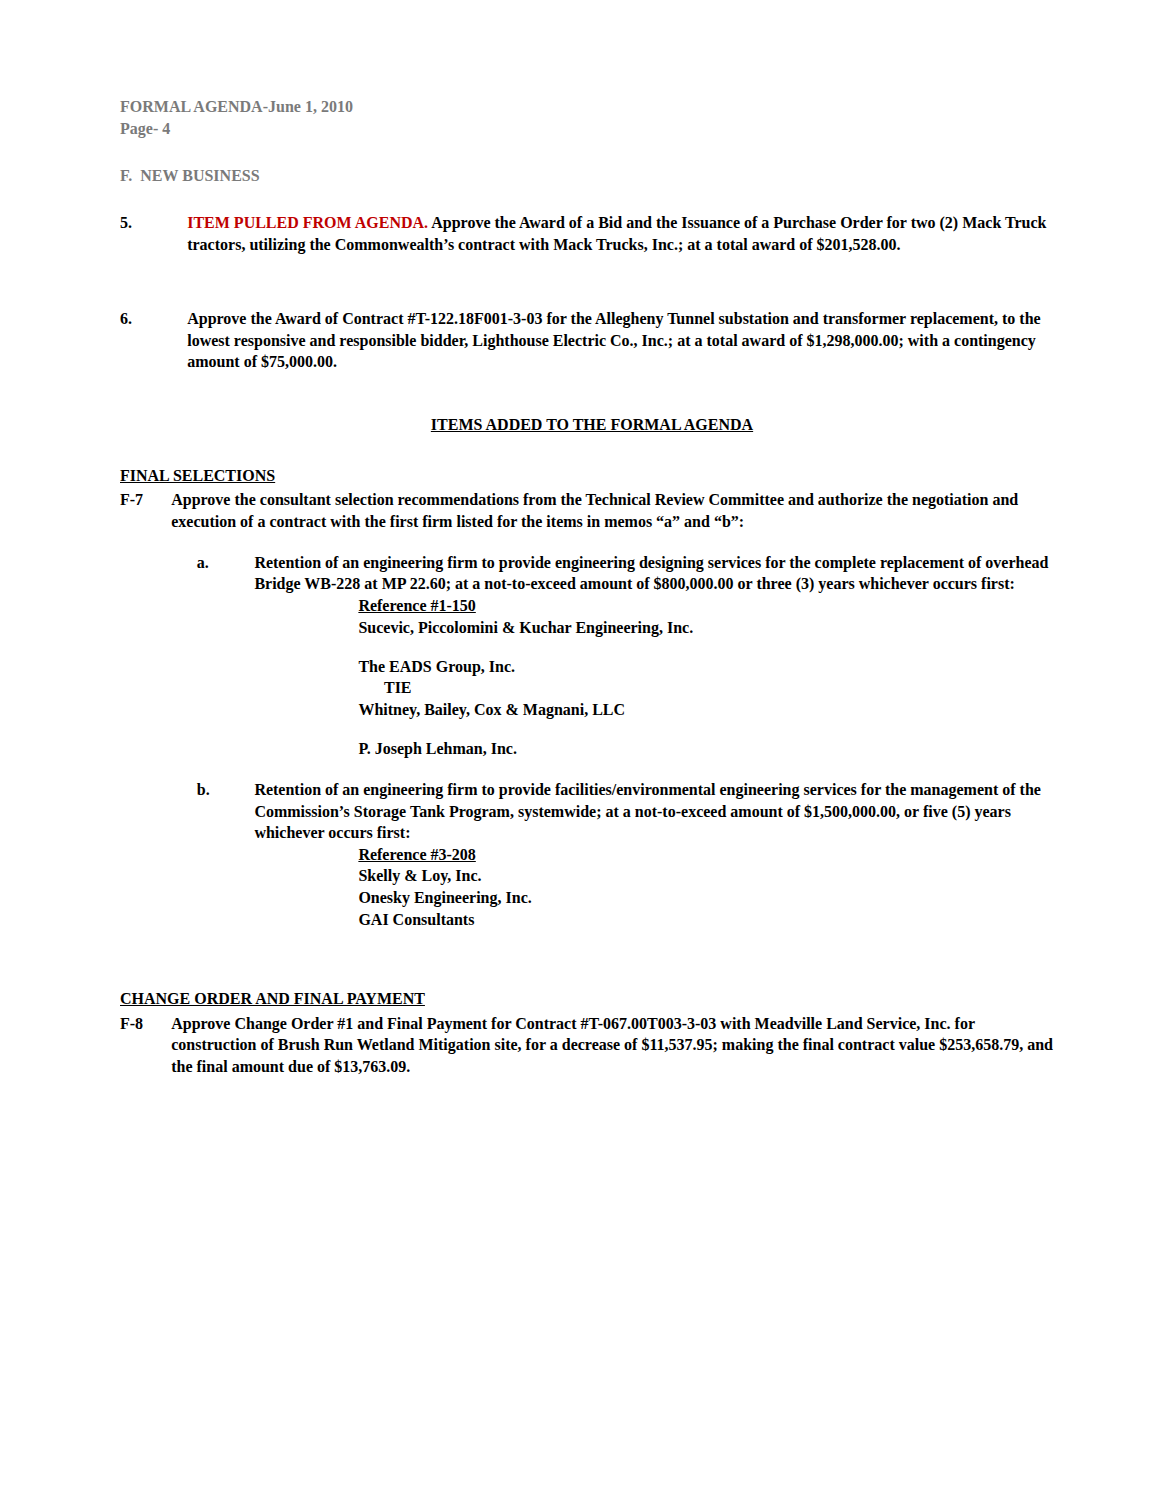FORMAL AGENDA-June 1, 2010
Page- 4
F. NEW BUSINESS
5.
ITEM PULLED FROM AGENDA. Approve the Award of a Bid and the Issuance of a Purchase Order for two (2) Mack Truck tractors, utilizing the Commonwealth’s contract with Mack Trucks, Inc.; at a total award of $201,528.00.
6.
Approve the Award of Contract #T-122.18F001-3-03 for the Allegheny Tunnel substation and transformer replacement, to the lowest responsive and responsible bidder, Lighthouse Electric Co., Inc.; at a total award of $1,298,000.00; with a contingency amount of $75,000.00.
ITEMS ADDED TO THE FORMAL AGENDA
FINAL SELECTIONS
F-7
Approve the consultant selection recommendations from the Technical Review Committee and authorize the negotiation and execution of a contract with the first firm listed for the items in memos “a” and “b”:
a.
Retention of an engineering firm to provide engineering designing services for the complete replacement of overhead Bridge WB-228 at MP 22.60; at a not-to-exceed amount of $800,000.00 or three (3) years whichever occurs first:
Reference #1-150
Sucevic, Piccolomini & Kuchar Engineering, Inc.
The EADS Group, Inc.
TIE
Whitney, Bailey, Cox & Magnani, LLC
P. Joseph Lehman, Inc.
b.
Retention of an engineering firm to provide facilities/environmental engineering services for the management of the Commission’s Storage Tank Program, systemwide; at a not-to-exceed amount of $1,500,000.00, or five (5) years whichever occurs first:
Reference #3-208
Skelly & Loy, Inc.
Onesky Engineering, Inc.
GAI Consultants
CHANGE ORDER AND FINAL PAYMENT
F-8
Approve Change Order #1 and Final Payment for Contract #T-067.00T003-3-03 with Meadville Land Service, Inc. for construction of Brush Run Wetland Mitigation site, for a decrease of $11,537.95; making the final contract value $253,658.79, and the final amount due of $13,763.09.